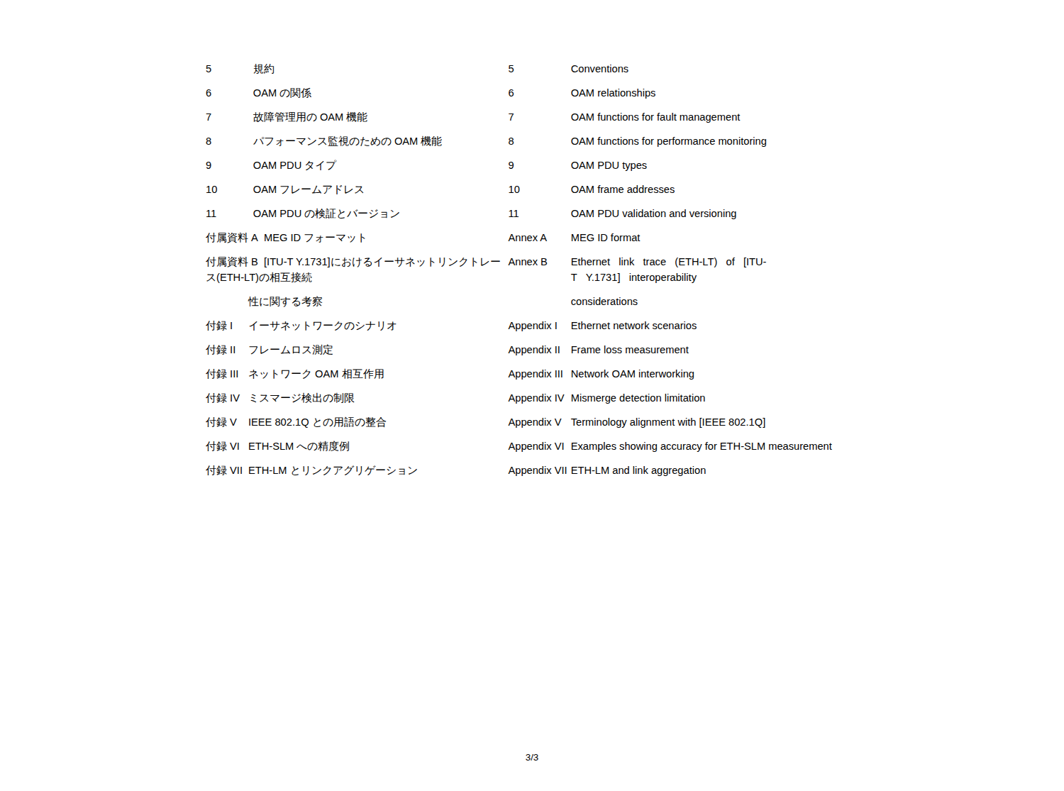| 5 | 規約 | 5 | Conventions |
| 6 | OAM の関係 | 6 | OAM relationships |
| 7 | 故障管理用の OAM 機能 | 7 | OAM functions for fault management |
| 8 | パフォーマンス監視のための OAM 機能 | 8 | OAM functions for performance monitoring |
| 9 | OAM PDU タイプ | 9 | OAM PDU types |
| 10 | OAM フレームアドレス | 10 | OAM frame addresses |
| 11 | OAM PDU の検証とバージョン | 11 | OAM PDU validation and versioning |
| 付属資料 A MEG ID フォーマット | Annex A | MEG ID format |
| 付属資料 B [ITU-T Y.1731]におけるイーサネットリンクトレース(ETH-LT)の相互接続 | Annex B | Ethernet link trace (ETH-LT) of [ITU-T Y.1731] interoperability |
| 性に関する考察 | | considerations |
| 付録 I イーサネットワークのシナリオ | Appendix I | Ethernet network scenarios |
| 付録 II フレームロス測定 | Appendix II | Frame loss measurement |
| 付録 III ネットワーク OAM 相互作用 | Appendix III | Network OAM interworking |
| 付録 IV ミスマージ検出の制限 | Appendix IV | Mismerge detection limitation |
| 付録 V IEEE 802.1Q との用語の整合 | Appendix V | Terminology alignment with [IEEE 802.1Q] |
| 付録 VI ETH-SLM への精度例 | Appendix VI | Examples showing accuracy for ETH-SLM measurement |
| 付録 VII ETH-LM とリンクアグリゲーション | Appendix VII | ETH-LM and link aggregation |
3/3